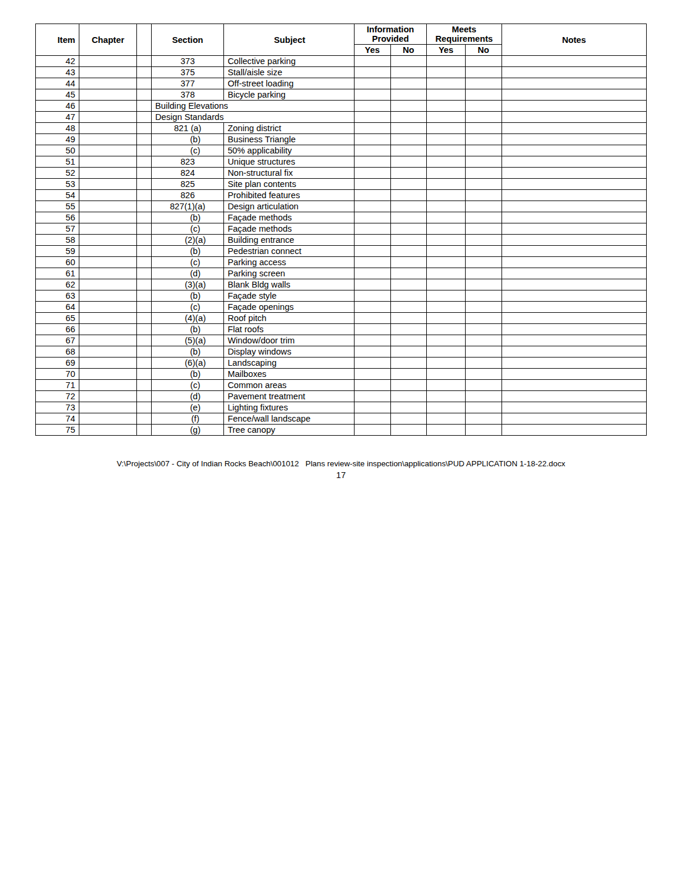| Item | Chapter | | Section | Subject | Information Provided | Meets Requirements | Notes |
| --- | --- | --- | --- | --- | --- | --- | --- |
| Yes | No | Yes | No |
| 42 | | | 373 | Collective parking | | | | | |
| 43 | | | 375 | Stall/aisle size | | | | | |
| 44 | | | 377 | Off-street loading | | | | | |
| 45 | | | 378 | Bicycle parking | | | | | |
| 46 | | | Building Elevations | | | | | |
| 47 | | | Design Standards | | | | | |
| 48 | | | 821 (a) | Zoning district | | | | | |
| 49 | | | (b) | Business Triangle | | | | | |
| 50 | | | (c) | 50% applicability | | | | | |
| 51 | | | 823 | Unique structures | | | | | |
| 52 | | | 824 | Non-structural fix | | | | | |
| 53 | | | 825 | Site plan contents | | | | | |
| 54 | | | 826 | Prohibited features | | | | | |
| 55 | | | 827(1)(a) | Design articulation | | | | | |
| 56 | | | (b) | Façade methods | | | | | |
| 57 | | | (c) | Façade methods | | | | | |
| 58 | | | (2)(a) | Building entrance | | | | | |
| 59 | | | (b) | Pedestrian connect | | | | | |
| 60 | | | (c) | Parking access | | | | | |
| 61 | | | (d) | Parking screen | | | | | |
| 62 | | | (3)(a) | Blank Bldg walls | | | | | |
| 63 | | | (b) | Façade style | | | | | |
| 64 | | | (c) | Façade openings | | | | | |
| 65 | | | (4)(a) | Roof pitch | | | | | |
| 66 | | | (b) | Flat roofs | | | | | |
| 67 | | | (5)(a) | Window/door trim | | | | | |
| 68 | | | (b) | Display windows | | | | | |
| 69 | | | (6)(a) | Landscaping | | | | | |
| 70 | | | (b) | Mailboxes | | | | | |
| 71 | | | (c) | Common areas | | | | | |
| 72 | | | (d) | Pavement treatment | | | | | |
| 73 | | | (e) | Lighting fixtures | | | | | |
| 74 | | | (f) | Fence/wall landscape | | | | | |
| 75 | | | (g) | Tree canopy | | | | | |
V:\Projects\007 - City of Indian Rocks Beach\001012 Plans review-site inspection\applications\PUD APPLICATION 1-18-22.docx
17